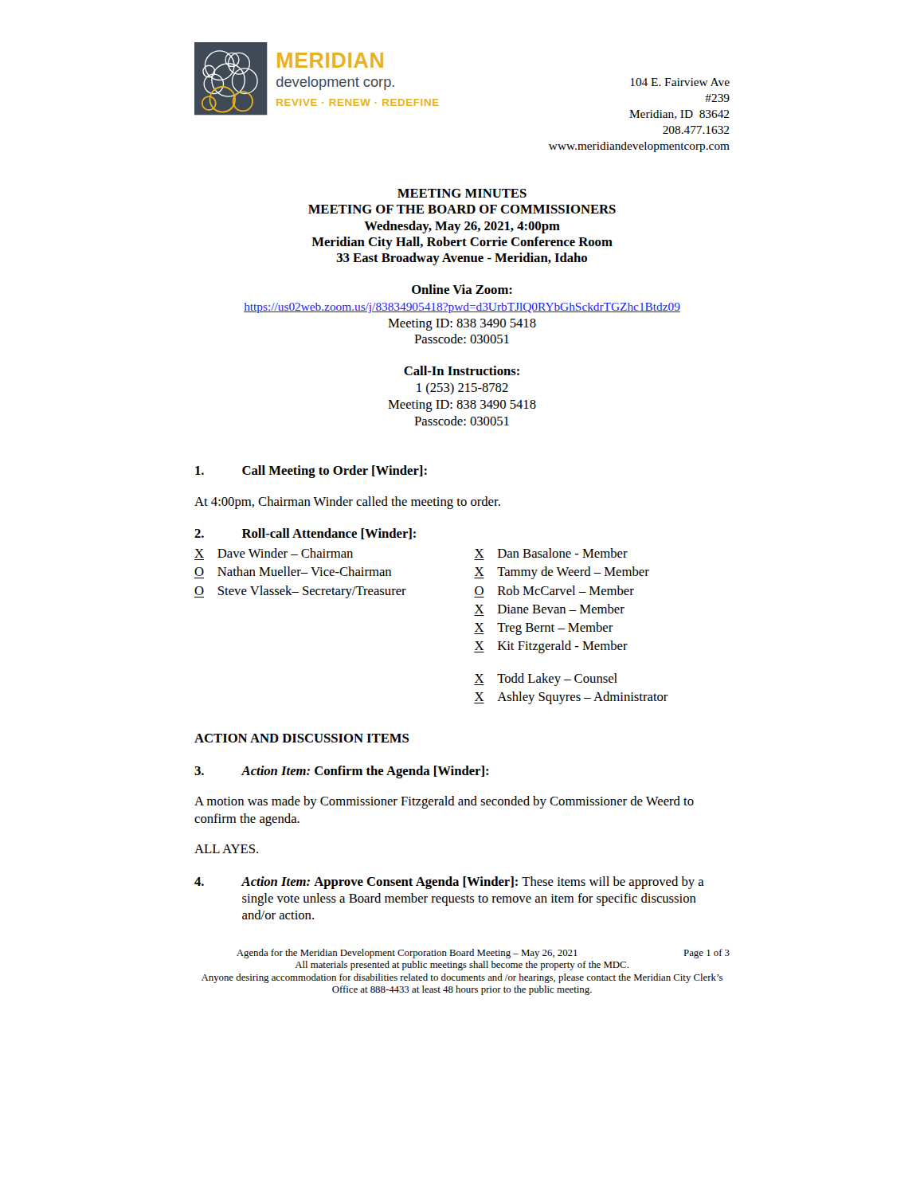MERIDIAN development corp. REVIVE · RENEW · REDEFINE
104 E. Fairview Ave
#239
Meridian, ID 83642
208.477.1632
www.meridiandevelopmentcorp.com
MEETING MINUTES
MEETING OF THE BOARD OF COMMISSIONERS
Wednesday, May 26, 2021, 4:00pm
Meridian City Hall, Robert Corrie Conference Room
33 East Broadway Avenue - Meridian, Idaho
Online Via Zoom:
https://us02web.zoom.us/j/83834905418?pwd=d3UrbTJlQ0RYbGhSckdrTGZhc1Btdz09
Meeting ID: 838 3490 5418
Passcode: 030051
Call-In Instructions:
1 (253) 215-8782
Meeting ID: 838 3490 5418
Passcode: 030051
1.
Call Meeting to Order [Winder]:
At 4:00pm, Chairman Winder called the meeting to order.
2.
Roll-call Attendance [Winder]:
| X | Dave Winder – Chairman | X | Dan Basalone - Member |
| O | Nathan Mueller– Vice-Chairman | X | Tammy de Weerd – Member |
| O | Steve Vlassek– Secretary/Treasurer | O | Rob McCarvel – Member |
| | | X | Diane Bevan – Member |
| | | X | Treg Bernt – Member |
| | | X | Kit Fitzgerald - Member |
| | | X | Todd Lakey – Counsel |
| | | X | Ashley Squyres – Administrator |
ACTION AND DISCUSSION ITEMS
3.
Action Item: Confirm the Agenda [Winder]:
A motion was made by Commissioner Fitzgerald and seconded by Commissioner de Weerd to confirm the agenda.
ALL AYES.
4.
Action Item: Approve Consent Agenda [Winder]: These items will be approved by a single vote unless a Board member requests to remove an item for specific discussion and/or action.
Agenda for the Meridian Development Corporation Board Meeting – May 26, 2021
Page 1 of 3
All materials presented at public meetings shall become the property of the MDC.
Anyone desiring accommodation for disabilities related to documents and /or hearings, please contact the Meridian City Clerk’s Office at 888-4433 at least 48 hours prior to the public meeting.